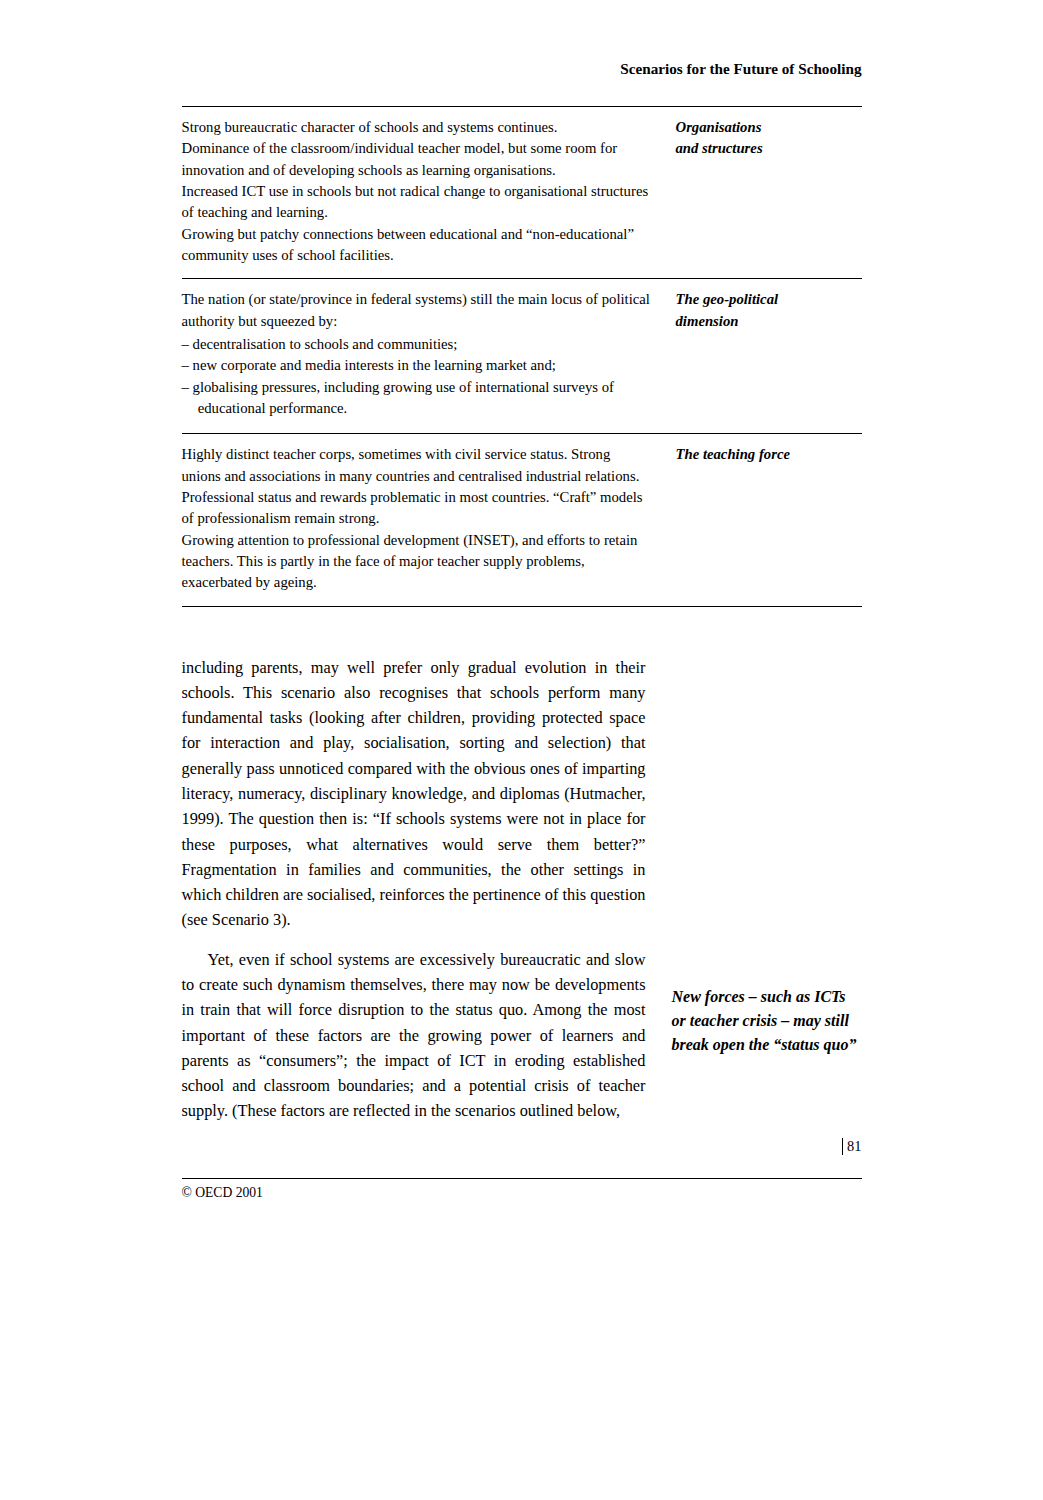Scenarios for the Future of Schooling
| Strong bureaucratic character of schools and systems continues. Dominance of the classroom/individual teacher model, but some room for innovation and of developing schools as learning organisations. Increased ICT use in schools but not radical change to organisational structures of teaching and learning. Growing but patchy connections between educational and “non-educational” community uses of school facilities. | Organisations and structures |
| The nation (or state/province in federal systems) still the main locus of political authority but squeezed by: decentralisation to schools and communities; new corporate and media interests in the learning market and; globalising pressures, including growing use of international surveys of educational performance. | The geo-political dimension |
| Highly distinct teacher corps, sometimes with civil service status. Strong unions and associations in many countries and centralised industrial relations. Professional status and rewards problematic in most countries. “Craft” models of professionalism remain strong. Growing attention to professional development (INSET), and efforts to retain teachers. This is partly in the face of major teacher supply problems, exacerbated by ageing. | The teaching force |
including parents, may well prefer only gradual evolution in their schools. This scenario also recognises that schools perform many fundamental tasks (looking after children, providing protected space for interaction and play, socialisation, sorting and selection) that generally pass unnoticed compared with the obvious ones of imparting literacy, numeracy, disciplinary knowledge, and diplomas (Hutmacher, 1999). The question then is: “If schools systems were not in place for these purposes, what alternatives would serve them better?” Fragmentation in families and communities, the other settings in which children are socialised, reinforces the pertinence of this question (see Scenario 3).
Yet, even if school systems are excessively bureaucratic and slow to create such dynamism themselves, there may now be developments in train that will force disruption to the status quo. Among the most important of these factors are the growing power of learners and parents as “consumers”; the impact of ICT in eroding established school and classroom boundaries; and a potential crisis of teacher supply. (These factors are reflected in the scenarios outlined below,
New forces – such as ICTs or teacher crisis – may still break open the “status quo”
81
© OECD 2001